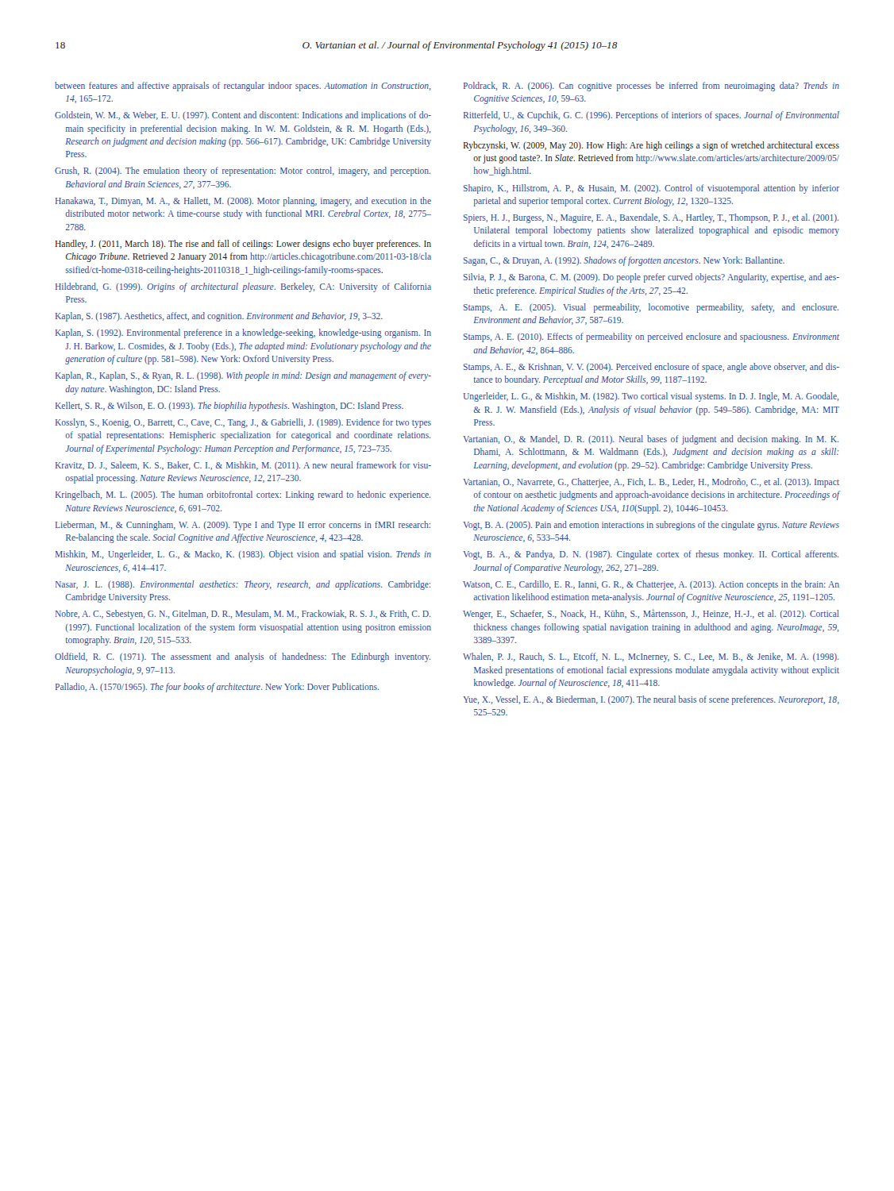18
O. Vartanian et al. / Journal of Environmental Psychology 41 (2015) 10–18
between features and affective appraisals of rectangular indoor spaces. Automation in Construction, 14, 165–172.
Goldstein, W. M., & Weber, E. U. (1997). Content and discontent: Indications and implications of domain specificity in preferential decision making. In W. M. Goldstein, & R. M. Hogarth (Eds.), Research on judgment and decision making (pp. 566–617). Cambridge, UK: Cambridge University Press.
Grush, R. (2004). The emulation theory of representation: Motor control, imagery, and perception. Behavioral and Brain Sciences, 27, 377–396.
Hanakawa, T., Dimyan, M. A., & Hallett, M. (2008). Motor planning, imagery, and execution in the distributed motor network: A time-course study with functional MRI. Cerebral Cortex, 18, 2775–2788.
Handley, J. (2011, March 18). The rise and fall of ceilings: Lower designs echo buyer preferences. In Chicago Tribune. Retrieved 2 January 2014 from http://articles.chicagotribune.com/2011-03-18/classified/ct-home-0318-ceiling-heights-20110318_1_high-ceilings-family-rooms-spaces.
Hildebrand, G. (1999). Origins of architectural pleasure. Berkeley, CA: University of California Press.
Kaplan, S. (1987). Aesthetics, affect, and cognition. Environment and Behavior, 19, 3–32.
Kaplan, S. (1992). Environmental preference in a knowledge-seeking, knowledge-using organism. In J. H. Barkow, L. Cosmides, & J. Tooby (Eds.), The adapted mind: Evolutionary psychology and the generation of culture (pp. 581–598). New York: Oxford University Press.
Kaplan, R., Kaplan, S., & Ryan, R. L. (1998). With people in mind: Design and management of everyday nature. Washington, DC: Island Press.
Kellert, S. R., & Wilson, E. O. (1993). The biophilia hypothesis. Washington, DC: Island Press.
Kosslyn, S., Koenig, O., Barrett, C., Cave, C., Tang, J., & Gabrielli, J. (1989). Evidence for two types of spatial representations: Hemispheric specialization for categorical and coordinate relations. Journal of Experimental Psychology: Human Perception and Performance, 15, 723–735.
Kravitz, D. J., Saleem, K. S., Baker, C. I., & Mishkin, M. (2011). A new neural framework for visuospatial processing. Nature Reviews Neuroscience, 12, 217–230.
Kringelbach, M. L. (2005). The human orbitofrontal cortex: Linking reward to hedonic experience. Nature Reviews Neuroscience, 6, 691–702.
Lieberman, M., & Cunningham, W. A. (2009). Type I and Type II error concerns in fMRI research: Re-balancing the scale. Social Cognitive and Affective Neuroscience, 4, 423–428.
Mishkin, M., Ungerleider, L. G., & Macko, K. (1983). Object vision and spatial vision. Trends in Neurosciences, 6, 414–417.
Nasar, J. L. (1988). Environmental aesthetics: Theory, research, and applications. Cambridge: Cambridge University Press.
Nobre, A. C., Sebestyen, G. N., Gitelman, D. R., Mesulam, M. M., Frackowiak, R. S. J., & Frith, C. D. (1997). Functional localization of the system form visuospatial attention using positron emission tomography. Brain, 120, 515–533.
Oldfield, R. C. (1971). The assessment and analysis of handedness: The Edinburgh inventory. Neuropsychologia, 9, 97–113.
Palladio, A. (1570/1965). The four books of architecture. New York: Dover Publications.
Poldrack, R. A. (2006). Can cognitive processes be inferred from neuroimaging data? Trends in Cognitive Sciences, 10, 59–63.
Ritterfeld, U., & Cupchik, G. C. (1996). Perceptions of interiors of spaces. Journal of Environmental Psychology, 16, 349–360.
Rybczynski, W. (2009, May 20). How High: Are high ceilings a sign of wretched architectural excess or just good taste?. In Slate. Retrieved from http://www.slate.com/articles/arts/architecture/2009/05/how_high.html.
Shapiro, K., Hillstrom, A. P., & Husain, M. (2002). Control of visuotemporal attention by inferior parietal and superior temporal cortex. Current Biology, 12, 1320–1325.
Spiers, H. J., Burgess, N., Maguire, E. A., Baxendale, S. A., Hartley, T., Thompson, P. J., et al. (2001). Unilateral temporal lobectomy patients show lateralized topographical and episodic memory deficits in a virtual town. Brain, 124, 2476–2489.
Sagan, C., & Druyan, A. (1992). Shadows of forgotten ancestors. New York: Ballantine.
Silvia, P. J., & Barona, C. M. (2009). Do people prefer curved objects? Angularity, expertise, and aesthetic preference. Empirical Studies of the Arts, 27, 25–42.
Stamps, A. E. (2005). Visual permeability, locomotive permeability, safety, and enclosure. Environment and Behavior, 37, 587–619.
Stamps, A. E. (2010). Effects of permeability on perceived enclosure and spaciousness. Environment and Behavior, 42, 864–886.
Stamps, A. E., & Krishnan, V. V. (2004). Perceived enclosure of space, angle above observer, and distance to boundary. Perceptual and Motor Skills, 99, 1187–1192.
Ungerleider, L. G., & Mishkin, M. (1982). Two cortical visual systems. In D. J. Ingle, M. A. Goodale, & R. J. W. Mansfield (Eds.), Analysis of visual behavior (pp. 549–586). Cambridge, MA: MIT Press.
Vartanian, O., & Mandel, D. R. (2011). Neural bases of judgment and decision making. In M. K. Dhami, A. Schlottmann, & M. Waldmann (Eds.), Judgment and decision making as a skill: Learning, development, and evolution (pp. 29–52). Cambridge: Cambridge University Press.
Vartanian, O., Navarrete, G., Chatterjee, A., Fich, L. B., Leder, H., Modroño, C., et al. (2013). Impact of contour on aesthetic judgments and approach-avoidance decisions in architecture. Proceedings of the National Academy of Sciences USA, 110(Suppl. 2), 10446–10453.
Vogt, B. A. (2005). Pain and emotion interactions in subregions of the cingulate gyrus. Nature Reviews Neuroscience, 6, 533–544.
Vogt, B. A., & Pandya, D. N. (1987). Cingulate cortex of rhesus monkey. II. Cortical afferents. Journal of Comparative Neurology, 262, 271–289.
Watson, C. E., Cardillo, E. R., Ianni, G. R., & Chatterjee, A. (2013). Action concepts in the brain: An activation likelihood estimation meta-analysis. Journal of Cognitive Neuroscience, 25, 1191–1205.
Wenger, E., Schaefer, S., Noack, H., Kühn, S., Mårtensson, J., Heinze, H.-J., et al. (2012). Cortical thickness changes following spatial navigation training in adulthood and aging. NeuroImage, 59, 3389–3397.
Whalen, P. J., Rauch, S. L., Etcoff, N. L., McInerney, S. C., Lee, M. B., & Jenike, M. A. (1998). Masked presentations of emotional facial expressions modulate amygdala activity without explicit knowledge. Journal of Neuroscience, 18, 411–418.
Yue, X., Vessel, E. A., & Biederman, I. (2007). The neural basis of scene preferences. Neuroreport, 18, 525–529.